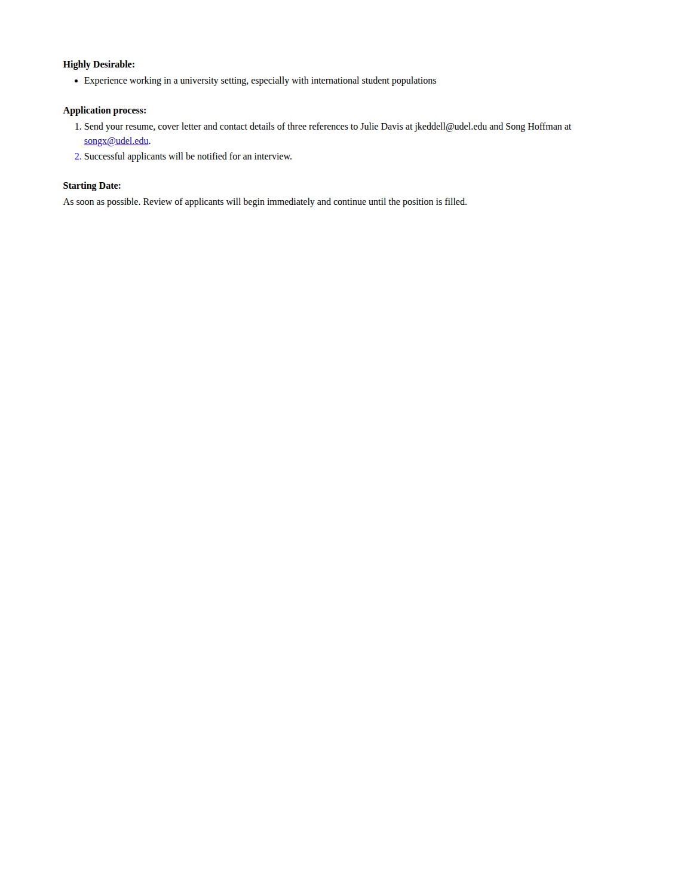Highly Desirable:
Experience working in a university setting, especially with international student populations
Application process:
Send your resume, cover letter and contact details of three references to Julie Davis at jkeddell@udel.edu and Song Hoffman at songx@udel.edu.
Successful applicants will be notified for an interview.
Starting Date:
As soon as possible. Review of applicants will begin immediately and continue until the position is filled.